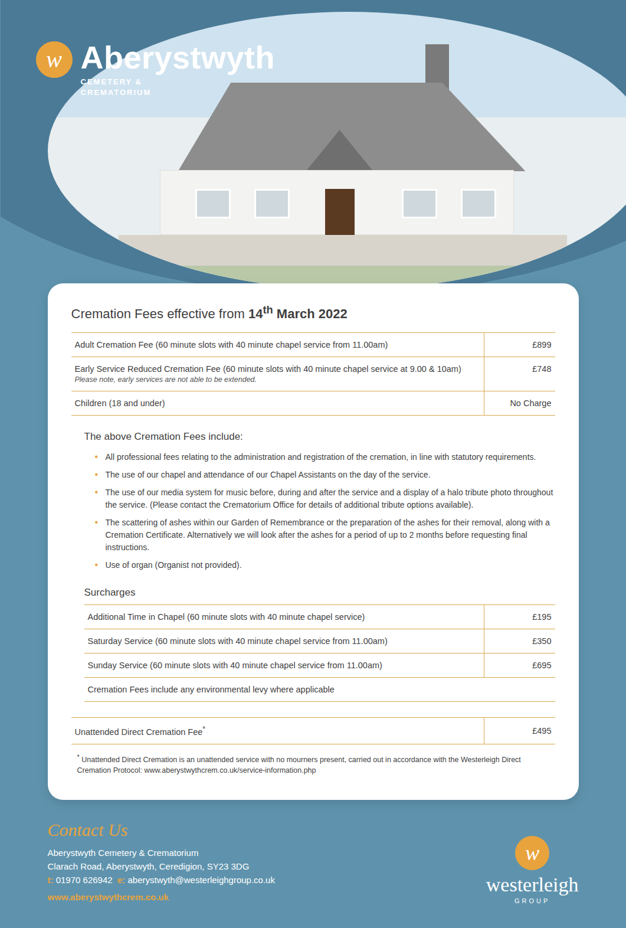Aberystwyth
CEMETERY &
CREMATORIUM
Cremation Fees effective from 14th March 2022
| Adult Cremation Fee (60 minute slots with 40 minute chapel service from 11.00am) | £899 |
| Early Service Reduced Cremation Fee (60 minute slots with 40 minute chapel service at 9.00 & 10am) Please note, early services are not able to be extended. | £748 |
| Children (18 and under) | No Charge |
The above Cremation Fees include:
All professional fees relating to the administration and registration of the cremation, in line with statutory requirements.
The use of our chapel and attendance of our Chapel Assistants on the day of the service.
The use of our media system for music before, during and after the service and a display of a halo tribute photo throughout the service. (Please contact the Crematorium Office for details of additional tribute options available).
The scattering of ashes within our Garden of Remembrance or the preparation of the ashes for their removal, along with a Cremation Certificate. Alternatively we will look after the ashes for a period of up to 2 months before requesting final instructions.
Use of organ (Organist not provided).
Surcharges
| Additional Time in Chapel (60 minute slots with 40 minute chapel service) | £195 |
| Saturday Service (60 minute slots with 40 minute chapel service from 11.00am) | £350 |
| Sunday Service (60 minute slots with 40 minute chapel service from 11.00am) | £695 |
| Cremation Fees include any environmental levy where applicable |
| Unattended Direct Cremation Fee * | £495 |
* Unattended Direct Cremation is an unattended service with no mourners present, carried out in accordance with the Westerleigh Direct Cremation Protocol: www.aberystwythcrem.co.uk/service-information.php
Contact Us
Aberystwyth Cemetery & Crematorium
Clarach Road, Aberystwyth, Ceredigion, SY23 3DG
t: 01970 626942 e: aberystwyth@westerleighgroup.co.uk www.aberystwythcrem.co.uk
westerleigh
GROUP